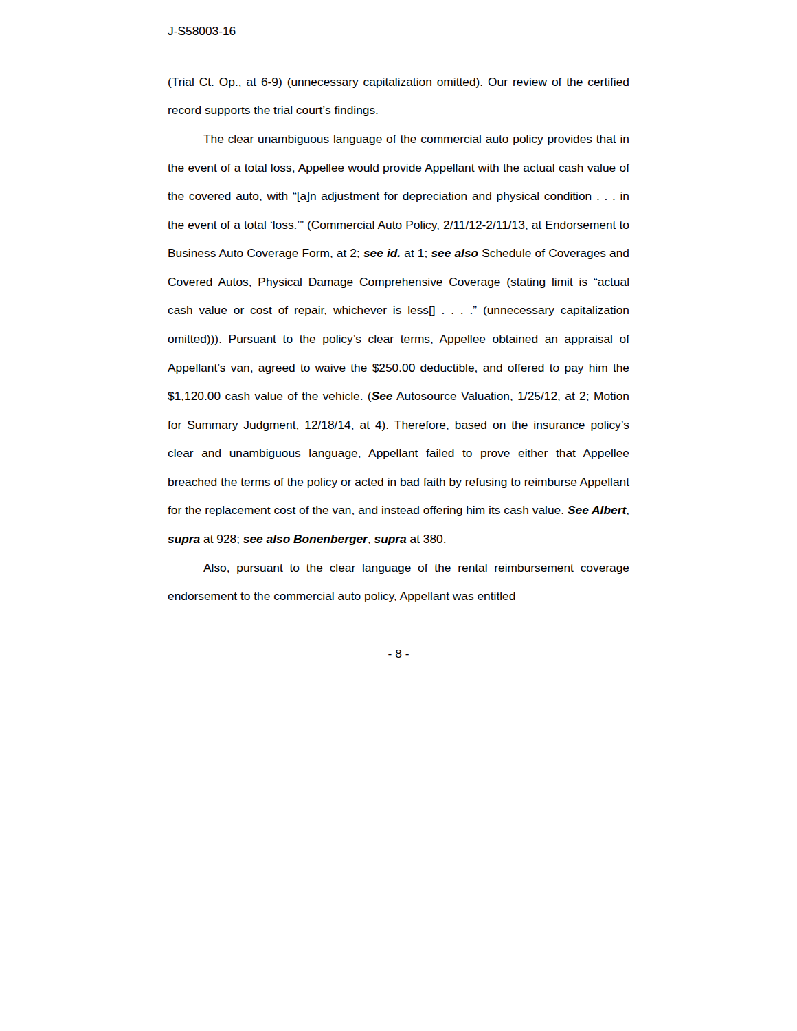J-S58003-16
(Trial Ct. Op., at 6-9) (unnecessary capitalization omitted). Our review of the certified record supports the trial court’s findings.
The clear unambiguous language of the commercial auto policy provides that in the event of a total loss, Appellee would provide Appellant with the actual cash value of the covered auto, with “[a]n adjustment for depreciation and physical condition . . . in the event of a total ‘loss.’” (Commercial Auto Policy, 2/11/12-2/11/13, at Endorsement to Business Auto Coverage Form, at 2; see id. at 1; see also Schedule of Coverages and Covered Autos, Physical Damage Comprehensive Coverage (stating limit is “actual cash value or cost of repair, whichever is less[] . . . .” (unnecessary capitalization omitted))). Pursuant to the policy’s clear terms, Appellee obtained an appraisal of Appellant’s van, agreed to waive the $250.00 deductible, and offered to pay him the $1,120.00 cash value of the vehicle. (See Autosource Valuation, 1/25/12, at 2; Motion for Summary Judgment, 12/18/14, at 4). Therefore, based on the insurance policy’s clear and unambiguous language, Appellant failed to prove either that Appellee breached the terms of the policy or acted in bad faith by refusing to reimburse Appellant for the replacement cost of the van, and instead offering him its cash value. See Albert, supra at 928; see also Bonenberger, supra at 380.
Also, pursuant to the clear language of the rental reimbursement coverage endorsement to the commercial auto policy, Appellant was entitled
- 8 -